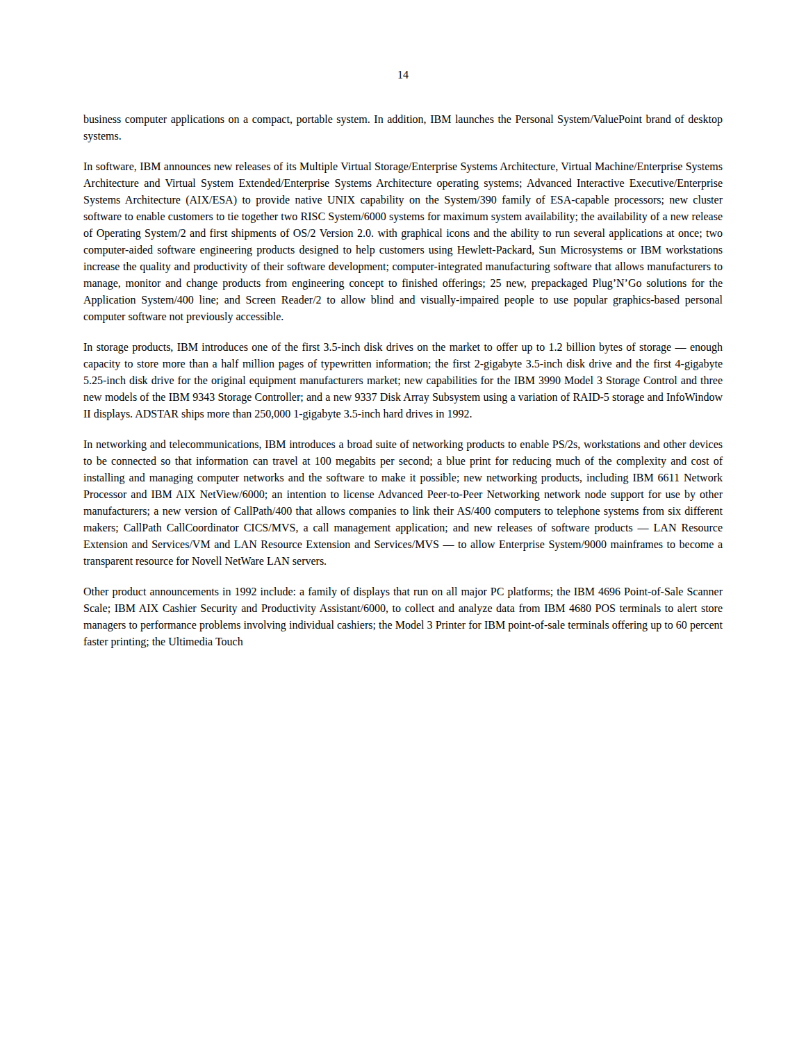14
business computer applications on a compact, portable system. In addition, IBM launches the Personal System/ValuePoint brand of desktop systems.
In software, IBM announces new releases of its Multiple Virtual Storage/Enterprise Systems Architecture, Virtual Machine/Enterprise Systems Architecture and Virtual System Extended/Enterprise Systems Architecture operating systems; Advanced Interactive Executive/Enterprise Systems Architecture (AIX/ESA) to provide native UNIX capability on the System/390 family of ESA-capable processors; new cluster software to enable customers to tie together two RISC System/6000 systems for maximum system availability; the availability of a new release of Operating System/2 and first shipments of OS/2 Version 2.0. with graphical icons and the ability to run several applications at once; two computer-aided software engineering products designed to help customers using Hewlett-Packard, Sun Microsystems or IBM workstations increase the quality and productivity of their software development; computer-integrated manufacturing software that allows manufacturers to manage, monitor and change products from engineering concept to finished offerings; 25 new, prepackaged Plug’N’Go solutions for the Application System/400 line; and Screen Reader/2 to allow blind and visually-impaired people to use popular graphics-based personal computer software not previously accessible.
In storage products, IBM introduces one of the first 3.5-inch disk drives on the market to offer up to 1.2 billion bytes of storage — enough capacity to store more than a half million pages of typewritten information; the first 2-gigabyte 3.5-inch disk drive and the first 4-gigabyte 5.25-inch disk drive for the original equipment manufacturers market; new capabilities for the IBM 3990 Model 3 Storage Control and three new models of the IBM 9343 Storage Controller; and a new 9337 Disk Array Subsystem using a variation of RAID-5 storage and InfoWindow II displays. ADSTAR ships more than 250,000 1-gigabyte 3.5-inch hard drives in 1992.
In networking and telecommunications, IBM introduces a broad suite of networking products to enable PS/2s, workstations and other devices to be connected so that information can travel at 100 megabits per second; a blue print for reducing much of the complexity and cost of installing and managing computer networks and the software to make it possible; new networking products, including IBM 6611 Network Processor and IBM AIX NetView/6000; an intention to license Advanced Peer-to-Peer Networking network node support for use by other manufacturers; a new version of CallPath/400 that allows companies to link their AS/400 computers to telephone systems from six different makers; CallPath CallCoordinator CICS/MVS, a call management application; and new releases of software products — LAN Resource Extension and Services/VM and LAN Resource Extension and Services/MVS — to allow Enterprise System/9000 mainframes to become a transparent resource for Novell NetWare LAN servers.
Other product announcements in 1992 include: a family of displays that run on all major PC platforms; the IBM 4696 Point-of-Sale Scanner Scale; IBM AIX Cashier Security and Productivity Assistant/6000, to collect and analyze data from IBM 4680 POS terminals to alert store managers to performance problems involving individual cashiers; the Model 3 Printer for IBM point-of-sale terminals offering up to 60 percent faster printing; the Ultimedia Touch